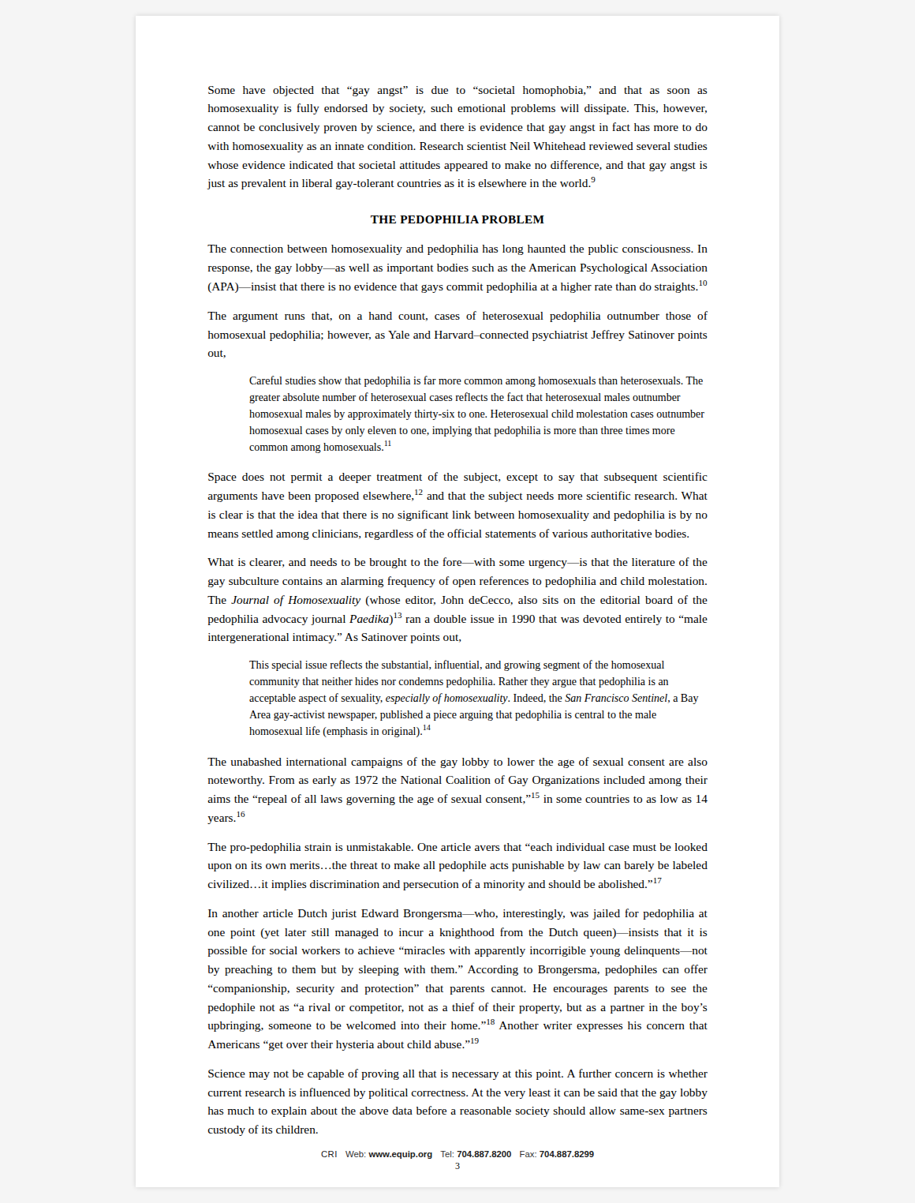Some have objected that “gay angst” is due to “societal homophobia,” and that as soon as homosexuality is fully endorsed by society, such emotional problems will dissipate. This, however, cannot be conclusively proven by science, and there is evidence that gay angst in fact has more to do with homosexuality as an innate condition. Research scientist Neil Whitehead reviewed several studies whose evidence indicated that societal attitudes appeared to make no difference, and that gay angst is just as prevalent in liberal gay-tolerant countries as it is elsewhere in the world.9
THE PEDOPHILIA PROBLEM
The connection between homosexuality and pedophilia has long haunted the public consciousness. In response, the gay lobby—as well as important bodies such as the American Psychological Association (APA)—insist that there is no evidence that gays commit pedophilia at a higher rate than do straights.10
The argument runs that, on a hand count, cases of heterosexual pedophilia outnumber those of homosexual pedophilia; however, as Yale and Harvard–connected psychiatrist Jeffrey Satinover points out,
Careful studies show that pedophilia is far more common among homosexuals than heterosexuals. The greater absolute number of heterosexual cases reflects the fact that heterosexual males outnumber homosexual males by approximately thirty-six to one. Heterosexual child molestation cases outnumber homosexual cases by only eleven to one, implying that pedophilia is more than three times more common among homosexuals.11
Space does not permit a deeper treatment of the subject, except to say that subsequent scientific arguments have been proposed elsewhere,12 and that the subject needs more scientific research. What is clear is that the idea that there is no significant link between homosexuality and pedophilia is by no means settled among clinicians, regardless of the official statements of various authoritative bodies.
What is clearer, and needs to be brought to the fore—with some urgency—is that the literature of the gay subculture contains an alarming frequency of open references to pedophilia and child molestation. The Journal of Homosexuality (whose editor, John deCecco, also sits on the editorial board of the pedophilia advocacy journal Paedika)13 ran a double issue in 1990 that was devoted entirely to “male intergenerational intimacy.” As Satinover points out,
This special issue reflects the substantial, influential, and growing segment of the homosexual community that neither hides nor condemns pedophilia. Rather they argue that pedophilia is an acceptable aspect of sexuality, especially of homosexuality. Indeed, the San Francisco Sentinel, a Bay Area gay-activist newspaper, published a piece arguing that pedophilia is central to the male homosexual life (emphasis in original).14
The unabashed international campaigns of the gay lobby to lower the age of sexual consent are also noteworthy. From as early as 1972 the National Coalition of Gay Organizations included among their aims the “repeal of all laws governing the age of sexual consent,”15 in some countries to as low as 14 years.16
The pro-pedophilia strain is unmistakable. One article avers that “each individual case must be looked upon on its own merits…the threat to make all pedophile acts punishable by law can barely be labeled civilized…it implies discrimination and persecution of a minority and should be abolished.”17
In another article Dutch jurist Edward Brongersma—who, interestingly, was jailed for pedophilia at one point (yet later still managed to incur a knighthood from the Dutch queen)—insists that it is possible for social workers to achieve “miracles with apparently incorrigible young delinquents—not by preaching to them but by sleeping with them.” According to Brongersma, pedophiles can offer “companionship, security and protection” that parents cannot. He encourages parents to see the pedophile not as “a rival or competitor, not as a thief of their property, but as a partner in the boy’s upbringing, someone to be welcomed into their home.”18 Another writer expresses his concern that Americans “get over their hysteria about child abuse.”19
Science may not be capable of proving all that is necessary at this point. A further concern is whether current research is influenced by political correctness. At the very least it can be said that the gay lobby has much to explain about the above data before a reasonable society should allow same-sex partners custody of its children.
CRI Web: www.equip.org Tel: 704.887.8200 Fax: 704.887.8299
3